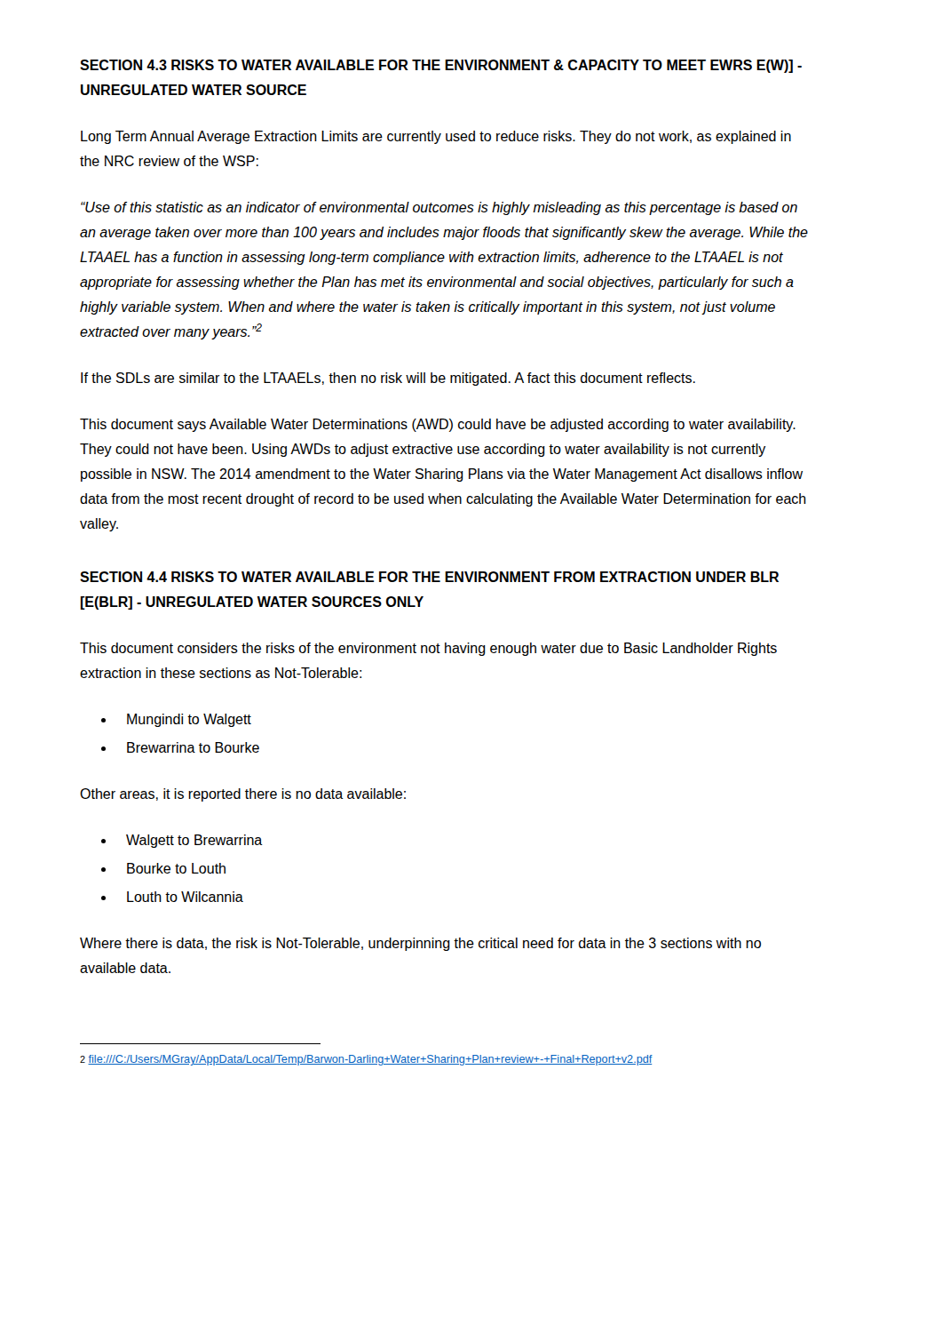Section 4.3 Risks to Water Available for the Environment & Capacity to Meet EWRs E(W)] - Unregulated Water Source
Long Term Annual Average Extraction Limits are currently used to reduce risks. They do not work, as explained in the NRC review of the WSP:
“Use of this statistic as an indicator of environmental outcomes is highly misleading as this percentage is based on an average taken over more than 100 years and includes major floods that significantly skew the average. While the LTAAEL has a function in assessing long-term compliance with extraction limits, adherence to the LTAAEL is not appropriate for assessing whether the Plan has met its environmental and social objectives, particularly for such a highly variable system. When and where the water is taken is critically important in this system, not just volume extracted over many years.”2
If the SDLs are similar to the LTAAELs, then no risk will be mitigated. A fact this document reflects.
This document says Available Water Determinations (AWD) could have be adjusted according to water availability. They could not have been. Using AWDs to adjust extractive use according to water availability is not currently possible in NSW. The 2014 amendment to the Water Sharing Plans via the Water Management Act disallows inflow data from the most recent drought of record to be used when calculating the Available Water Determination for each valley.
Section 4.4 Risks to Water Available for the Environment from Extraction under BLR [E(BLR] - Unregulated Water Sources Only
This document considers the risks of the environment not having enough water due to Basic Landholder Rights extraction in these sections as Not-Tolerable:
Mungindi to Walgett
Brewarrina to Bourke
Other areas, it is reported there is no data available:
Walgett to Brewarrina
Bourke to Louth
Louth to Wilcannia
Where there is data, the risk is Not-Tolerable, underpinning the critical need for data in the 3 sections with no available data.
2 file:///C:/Users/MGray/AppData/Local/Temp/Barwon-Darling+Water+Sharing+Plan+review+-+Final+Report+v2.pdf